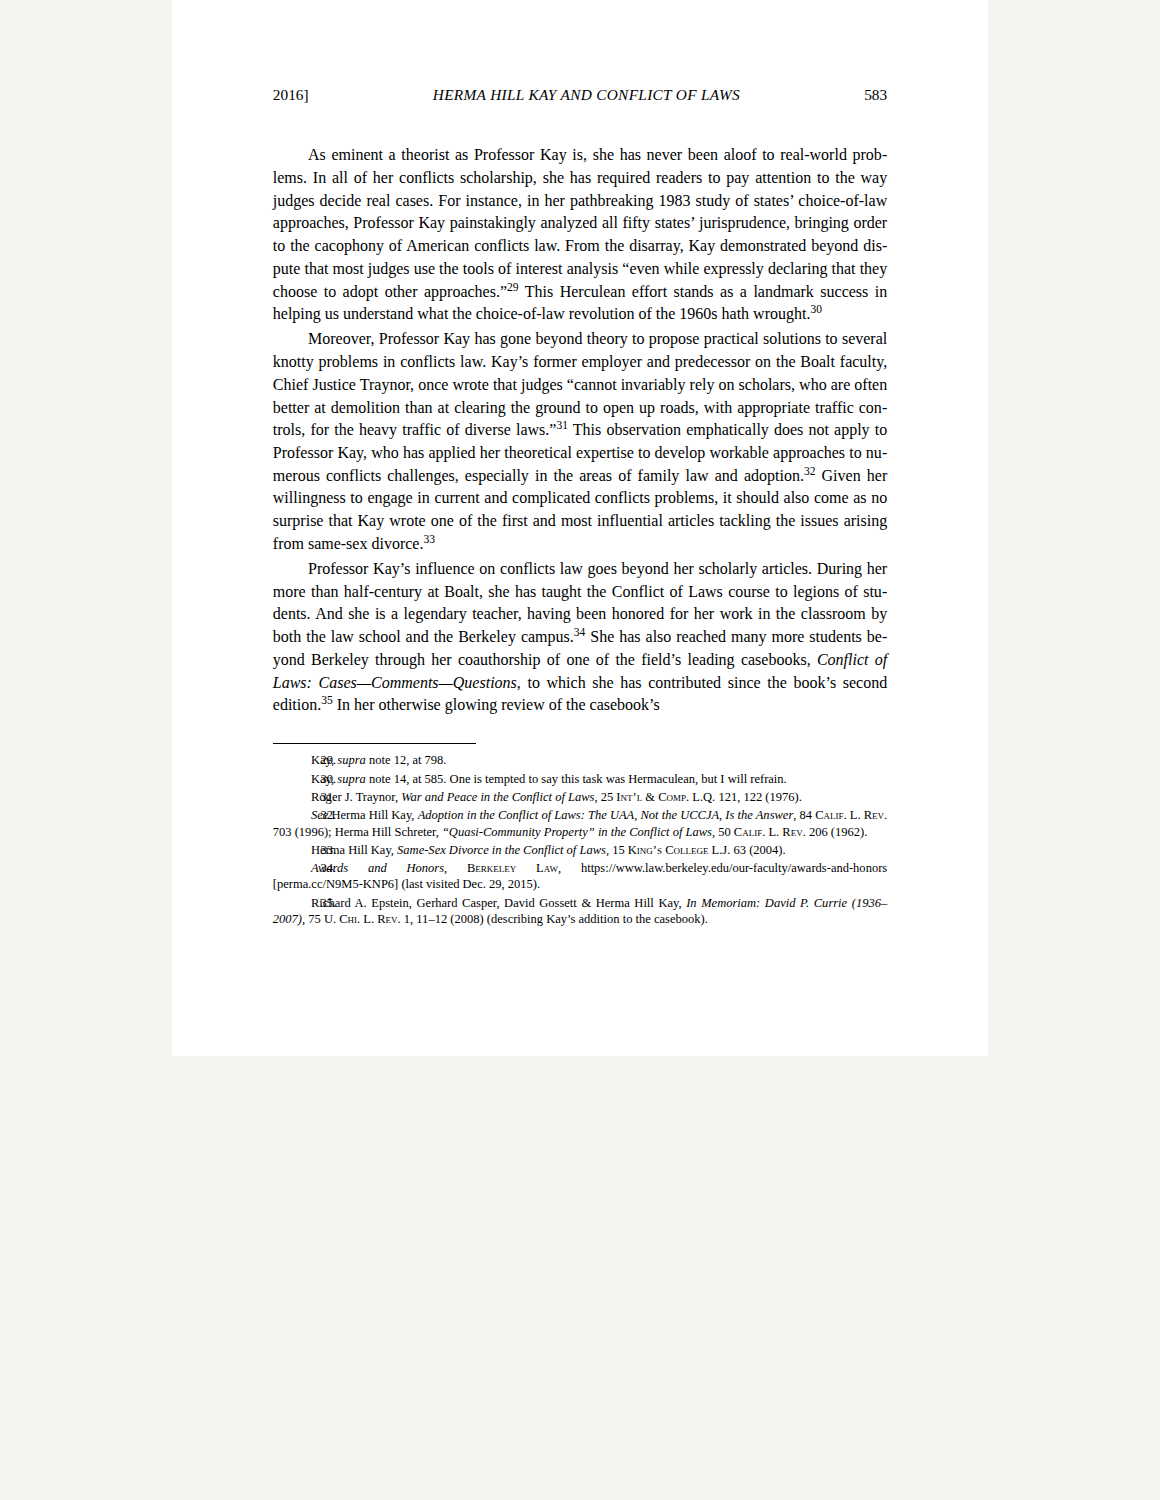2016] HERMA HILL KAY AND CONFLICT OF LAWS 583
As eminent a theorist as Professor Kay is, she has never been aloof to real-world problems. In all of her conflicts scholarship, she has required readers to pay attention to the way judges decide real cases. For instance, in her pathbreaking 1983 study of states’ choice-of-law approaches, Professor Kay painstakingly analyzed all fifty states’ jurisprudence, bringing order to the cacophony of American conflicts law. From the disarray, Kay demonstrated beyond dispute that most judges use the tools of interest analysis “even while expressly declaring that they choose to adopt other approaches.”29 This Herculean effort stands as a landmark success in helping us understand what the choice-of-law revolution of the 1960s hath wrought.30
Moreover, Professor Kay has gone beyond theory to propose practical solutions to several knotty problems in conflicts law. Kay’s former employer and predecessor on the Boalt faculty, Chief Justice Traynor, once wrote that judges “cannot invariably rely on scholars, who are often better at demolition than at clearing the ground to open up roads, with appropriate traffic controls, for the heavy traffic of diverse laws.”31 This observation emphatically does not apply to Professor Kay, who has applied her theoretical expertise to develop workable approaches to numerous conflicts challenges, especially in the areas of family law and adoption.32 Given her willingness to engage in current and complicated conflicts problems, it should also come as no surprise that Kay wrote one of the first and most influential articles tackling the issues arising from same-sex divorce.33
Professor Kay’s influence on conflicts law goes beyond her scholarly articles. During her more than half-century at Boalt, she has taught the Conflict of Laws course to legions of students. And she is a legendary teacher, having been honored for her work in the classroom by both the law school and the Berkeley campus.34 She has also reached many more students beyond Berkeley through her coauthorship of one of the field’s leading casebooks, Conflict of Laws: Cases—Comments—Questions, to which she has contributed since the book’s second edition.35 In her otherwise glowing review of the casebook’s
29. Kay, supra note 12, at 798.
30. Kay, supra note 14, at 585. One is tempted to say this task was Hermaculean, but I will refrain.
31. Roger J. Traynor, War and Peace in the Conflict of Laws, 25 Int’l & Comp. L.Q. 121, 122 (1976).
32. See Herma Hill Kay, Adoption in the Conflict of Laws: The UAA, Not the UCCJA, Is the Answer, 84 Calif. L. Rev. 703 (1996); Herma Hill Schreter, “Quasi-Community Property” in the Conflict of Laws, 50 Calif. L. Rev. 206 (1962).
33. Herma Hill Kay, Same-Sex Divorce in the Conflict of Laws, 15 King’s College L.J. 63 (2004).
34. Awards and Honors, Berkeley Law, https://www.law.berkeley.edu/our-faculty/awards-and-honors [perma.cc/N9M5-KNP6] (last visited Dec. 29, 2015).
35. Richard A. Epstein, Gerhard Casper, David Gossett & Herma Hill Kay, In Memoriam: David P. Currie (1936–2007), 75 U. Chi. L. Rev. 1, 11–12 (2008) (describing Kay’s addition to the casebook).